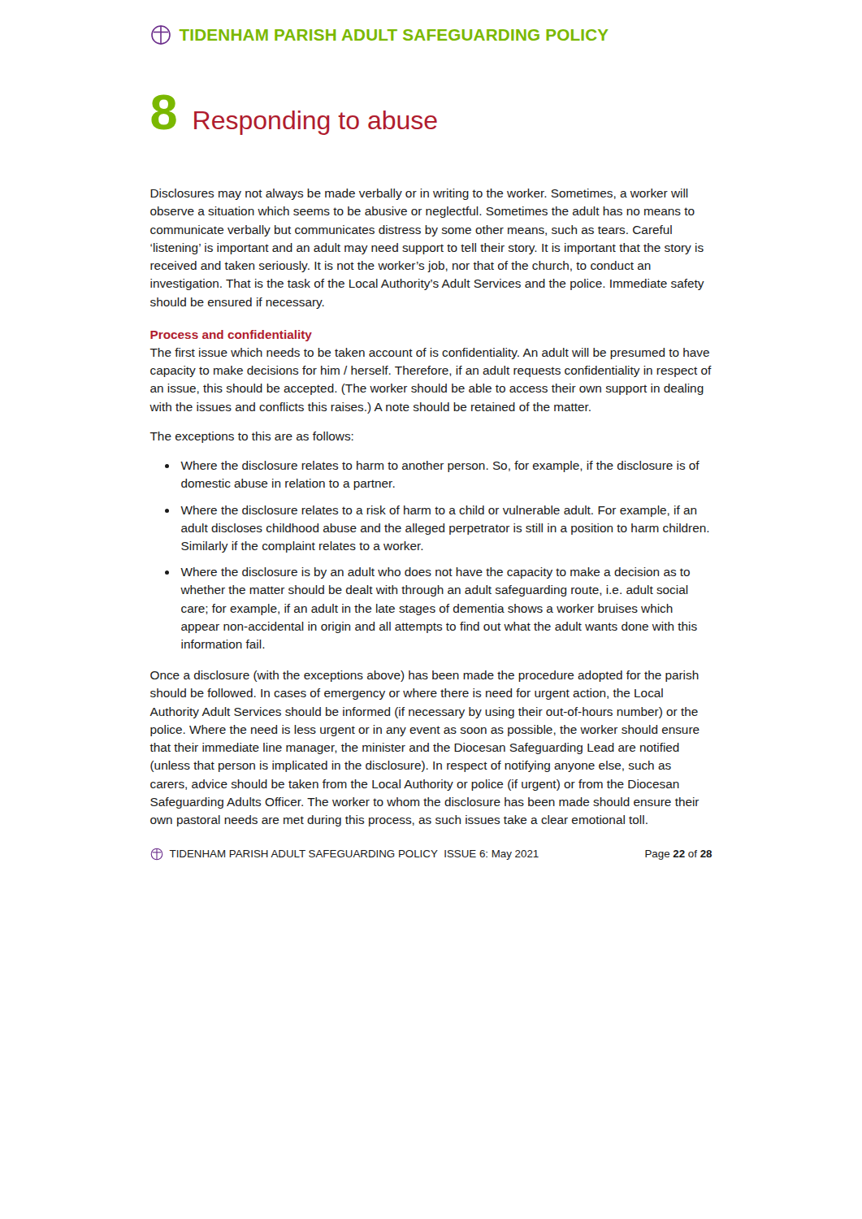TIDENHAM PARISH ADULT SAFEGUARDING POLICY
8
Responding to abuse
Disclosures may not always be made verbally or in writing to the worker. Sometimes, a worker will observe a situation which seems to be abusive or neglectful. Sometimes the adult has no means to communicate verbally but communicates distress by some other means, such as tears. Careful ‘listening’ is important and an adult may need support to tell their story. It is important that the story is received and taken seriously. It is not the worker’s job, nor that of the church, to conduct an investigation. That is the task of the Local Authority’s Adult Services and the police. Immediate safety should be ensured if necessary.
Process and confidentiality
The first issue which needs to be taken account of is confidentiality. An adult will be presumed to have capacity to make decisions for him / herself. Therefore, if an adult requests confidentiality in respect of an issue, this should be accepted. (The worker should be able to access their own support in dealing with the issues and conflicts this raises.) A note should be retained of the matter.
The exceptions to this are as follows:
Where the disclosure relates to harm to another person. So, for example, if the disclosure is of domestic abuse in relation to a partner.
Where the disclosure relates to a risk of harm to a child or vulnerable adult. For example, if an adult discloses childhood abuse and the alleged perpetrator is still in a position to harm children. Similarly if the complaint relates to a worker.
Where the disclosure is by an adult who does not have the capacity to make a decision as to whether the matter should be dealt with through an adult safeguarding route, i.e. adult social care; for example, if an adult in the late stages of dementia shows a worker bruises which appear non-accidental in origin and all attempts to find out what the adult wants done with this information fail.
Once a disclosure (with the exceptions above) has been made the procedure adopted for the parish should be followed. In cases of emergency or where there is need for urgent action, the Local Authority Adult Services should be informed (if necessary by using their out-of-hours number) or the police. Where the need is less urgent or in any event as soon as possible, the worker should ensure that their immediate line manager, the minister and the Diocesan Safeguarding Lead are notified (unless that person is implicated in the disclosure). In respect of notifying anyone else, such as carers, advice should be taken from the Local Authority or police (if urgent) or from the Diocesan Safeguarding Adults Officer. The worker to whom the disclosure has been made should ensure their own pastoral needs are met during this process, as such issues take a clear emotional toll.
TIDENHAM PARISH ADULT SAFEGUARDING POLICY ISSUE 6: May 2021
Page 22 of 28